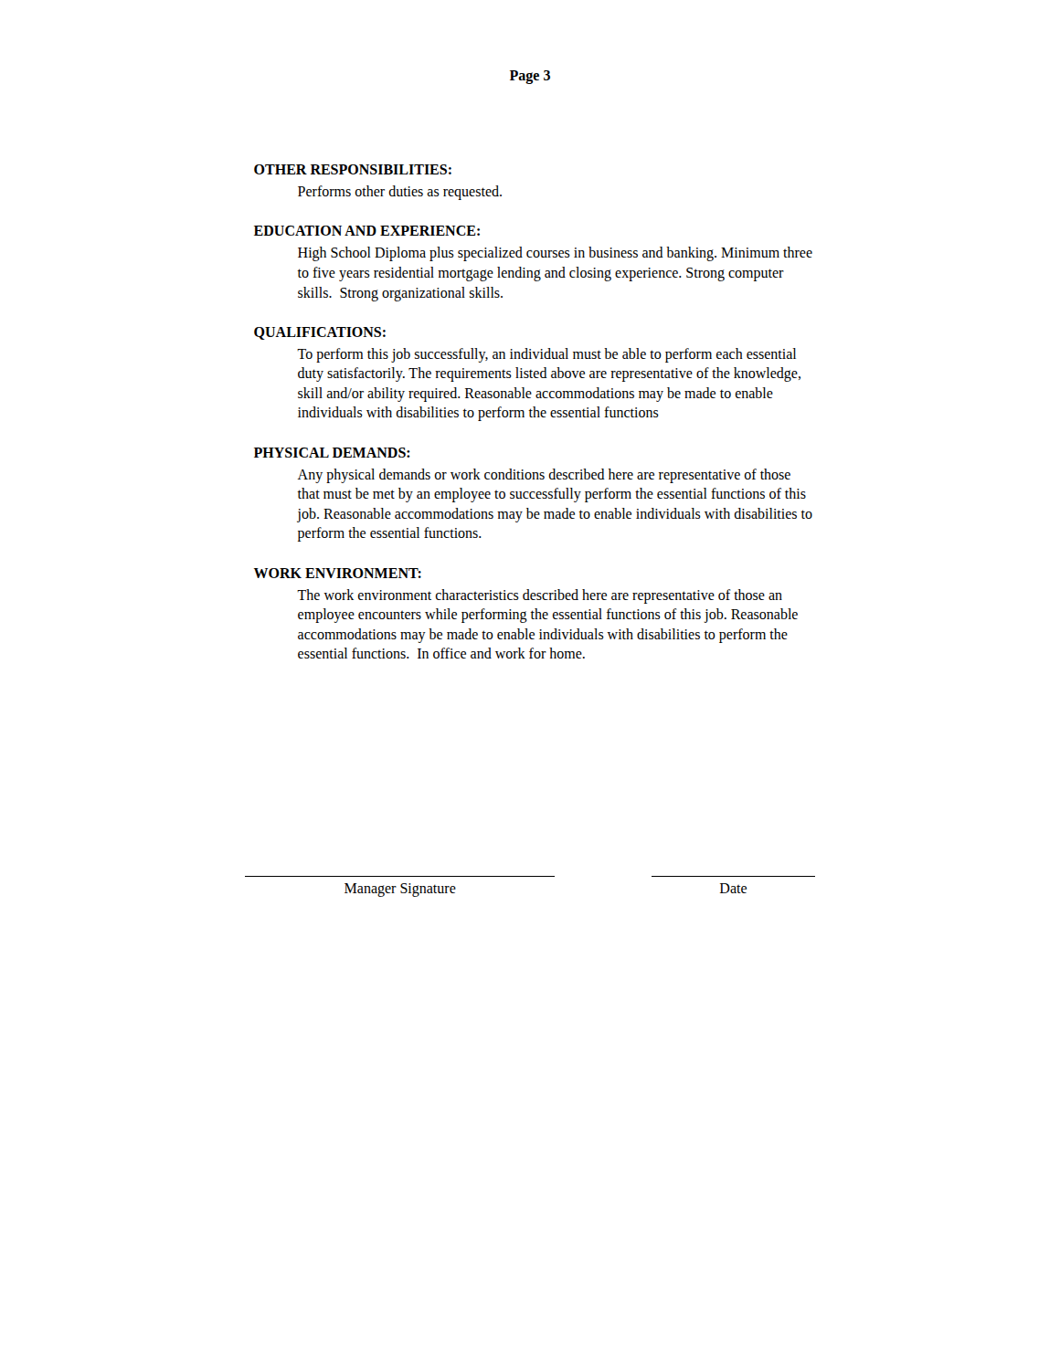Page 3
Other Responsibilities:
Performs other duties as requested.
Education and Experience:
High School Diploma plus specialized courses in business and banking. Minimum three to five years residential mortgage lending and closing experience. Strong computer skills. Strong organizational skills.
Qualifications:
To perform this job successfully, an individual must be able to perform each essential duty satisfactorily. The requirements listed above are representative of the knowledge, skill and/or ability required. Reasonable accommodations may be made to enable individuals with disabilities to perform the essential functions
Physical Demands:
Any physical demands or work conditions described here are representative of those that must be met by an employee to successfully perform the essential functions of this job. Reasonable accommodations may be made to enable individuals with disabilities to perform the essential functions.
Work Environment:
The work environment characteristics described here are representative of those an employee encounters while performing the essential functions of this job. Reasonable accommodations may be made to enable individuals with disabilities to perform the essential functions. In office and work for home.
Manager Signature
Date